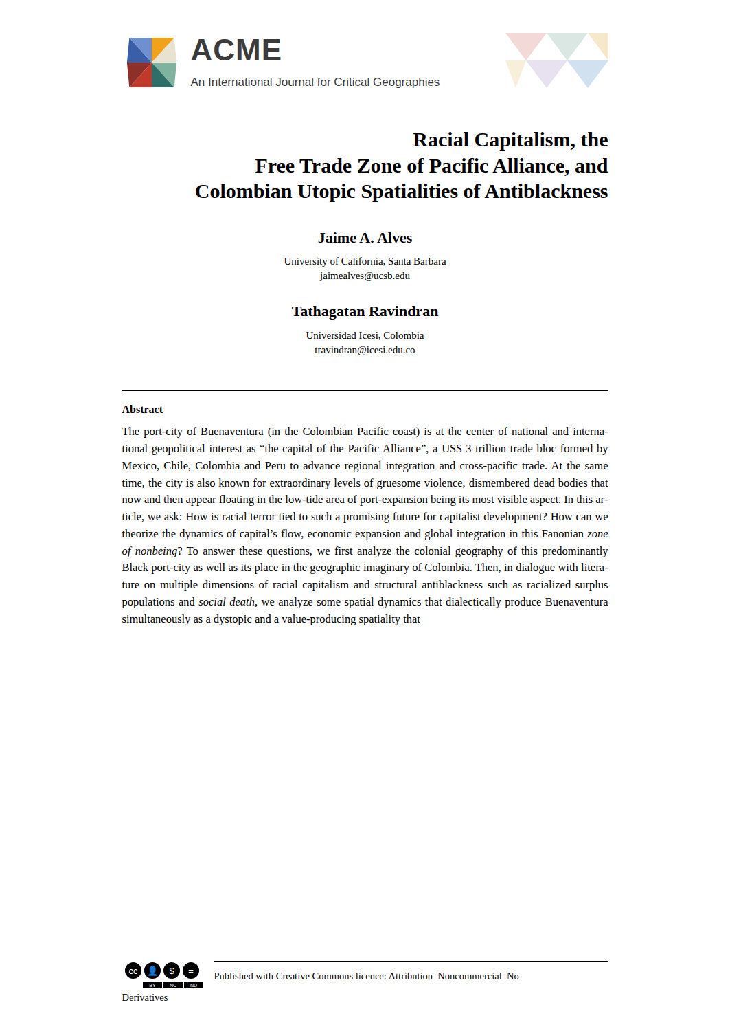ACME An International Journal for Critical Geographies
Racial Capitalism, the
Free Trade Zone of Pacific Alliance, and
Colombian Utopic Spatialities of Antiblackness
Jaime A. Alves
University of California, Santa Barbara
jaimealves@ucsb.edu
Tathagatan Ravindran
Universidad Icesi, Colombia
travindran@icesi.edu.co
Abstract
The port-city of Buenaventura (in the Colombian Pacific coast) is at the center of national and international geopolitical interest as “the capital of the Pacific Alliance”, a US$ 3 trillion trade bloc formed by Mexico, Chile, Colombia and Peru to advance regional integration and cross-pacific trade. At the same time, the city is also known for extraordinary levels of gruesome violence, dismembered dead bodies that now and then appear floating in the low-tide area of port-expansion being its most visible aspect. In this article, we ask: How is racial terror tied to such a promising future for capitalist development? How can we theorize the dynamics of capital’s flow, economic expansion and global integration in this Fanonian zone of nonbeing? To answer these questions, we first analyze the colonial geography of this predominantly Black port-city as well as its place in the geographic imaginary of Colombia. Then, in dialogue with literature on multiple dimensions of racial capitalism and structural antiblackness such as racialized surplus populations and social death, we analyze some spatial dynamics that dialectically produce Buenaventura simultaneously as a dystopic and a value-producing spatiality that
cc 👤 $ = BY NC ND
Published with Creative Commons licence: Attribution–Noncommercial–No
Derivatives